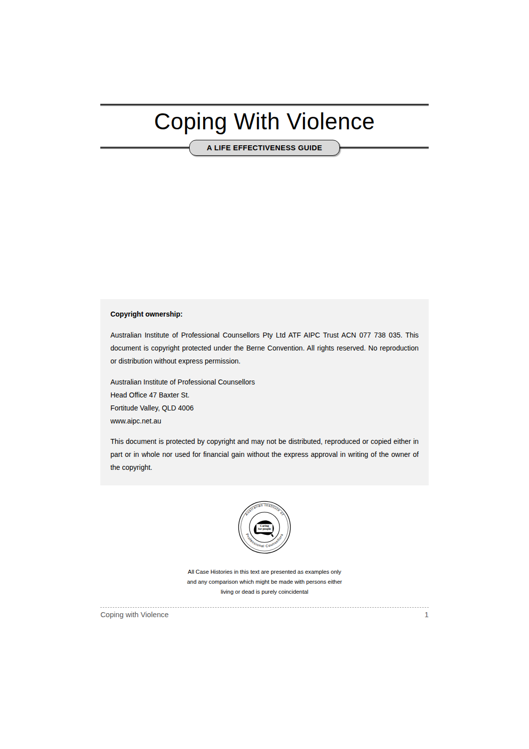Coping With Violence
A LIFE EFFECTIVENESS GUIDE
Copyright ownership:
Australian Institute of Professional Counsellors Pty Ltd ATF AIPC Trust ACN 077 738 035. This document is copyright protected under the Berne Convention. All rights reserved. No reproduction or distribution without express permission.
Australian Institute of Professional Counsellors
Head Office 47 Baxter St.
Fortitude Valley, QLD 4006
www.aipc.net.au
This document is protected by copyright and may not be distributed, reproduced or copied either in part or in whole nor used for financial gain without the express approval in writing of the owner of the copyright.
Australian Institute of Professional Counsellors Caring for people
All Case Histories in this text are presented as examples only
and any comparison which might be made with persons either
living or dead is purely coincidental
Coping with Violence 1